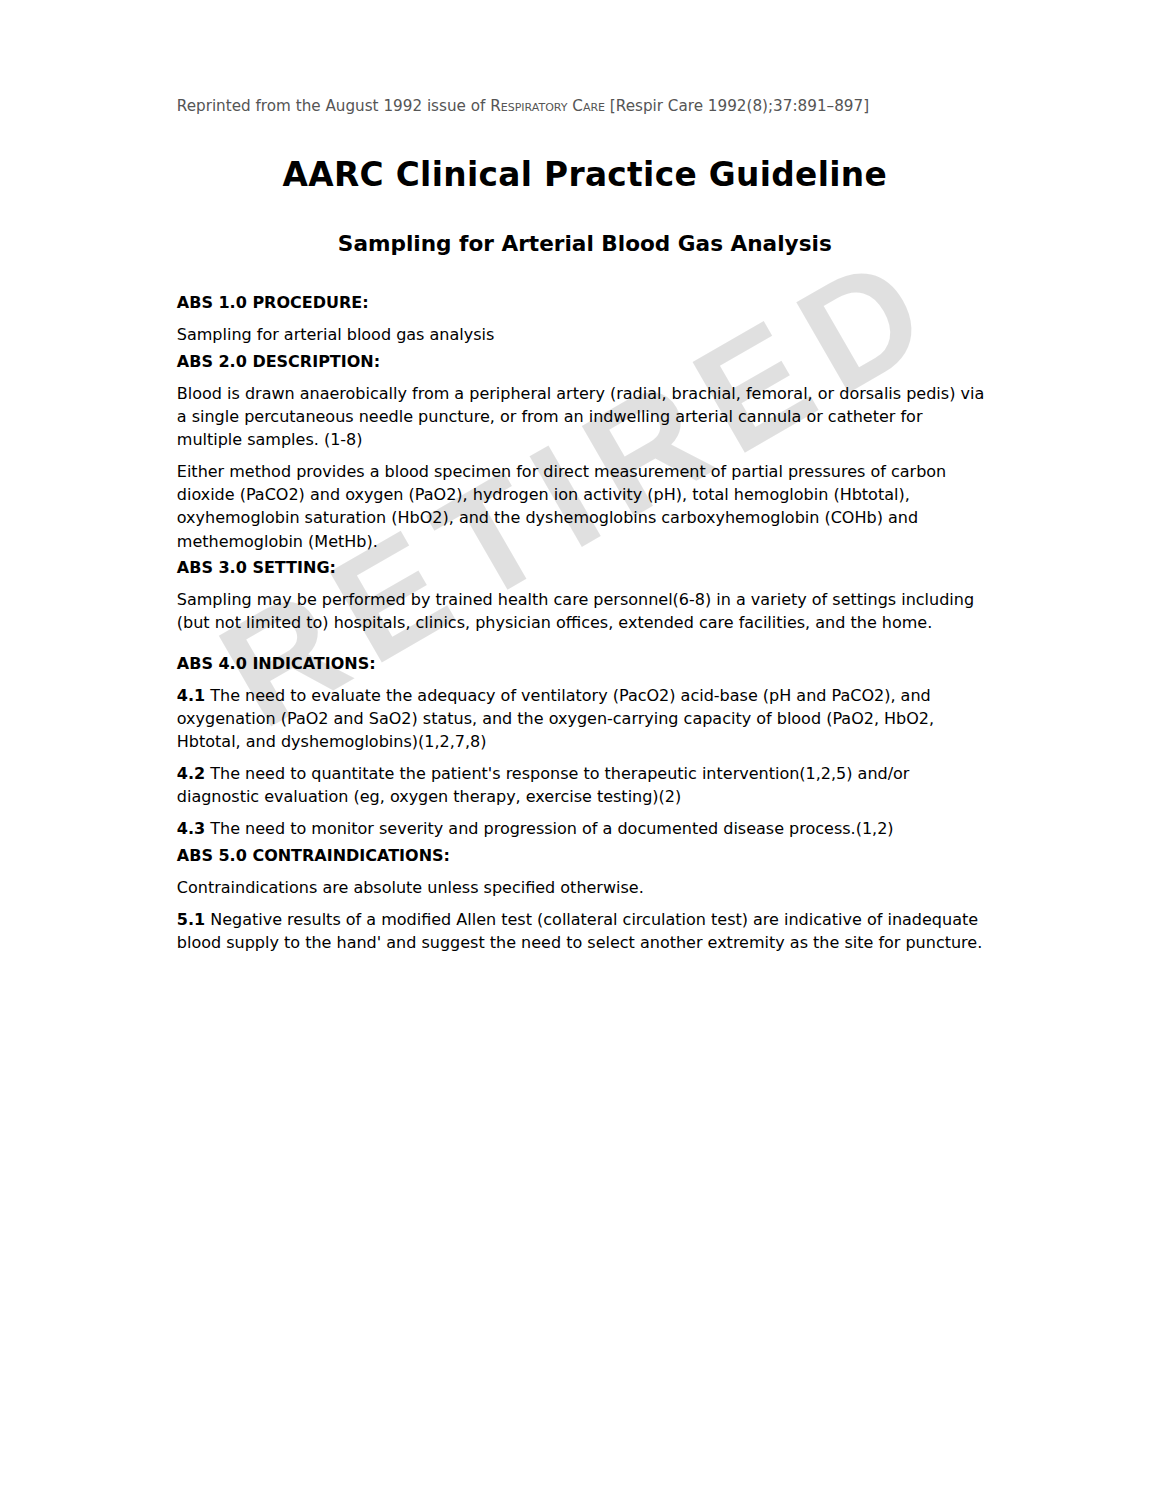RETIRED
Reprinted from the August 1992 issue of Respiratory Care [Respir Care 1992(8);37:891–897]
AARC Clinical Practice Guideline
Sampling for Arterial Blood Gas Analysis
ABS 1.0 PROCEDURE:
Sampling for arterial blood gas analysis
ABS 2.0 DESCRIPTION:
Blood is drawn anaerobically from a peripheral artery (radial, brachial, femoral, or dorsalis pedis) via a single percutaneous needle puncture, or from an indwelling arterial cannula or catheter for multiple samples. (1-8)
Either method provides a blood specimen for direct measurement of partial pressures of carbon dioxide (PaCO2) and oxygen (PaO2), hydrogen ion activity (pH), total hemoglobin (Hbtotal), oxyhemoglobin saturation (HbO2), and the dyshemoglobins carboxyhemoglobin (COHb) and methemoglobin (MetHb).
ABS 3.0 SETTING:
Sampling may be performed by trained health care personnel(6-8) in a variety of settings including (but not limited to) hospitals, clinics, physician offices, extended care facilities, and the home.
ABS 4.0 INDICATIONS:
4.1 The need to evaluate the adequacy of ventilatory (PacO2) acid-base (pH and PaCO2), and oxygenation (PaO2 and SaO2) status, and the oxygen-carrying capacity of blood (PaO2, HbO2, Hbtotal, and dyshemoglobins)(1,2,7,8)
4.2 The need to quantitate the patient's response to therapeutic intervention(1,2,5) and/or diagnostic evaluation (eg, oxygen therapy, exercise testing)(2)
4.3 The need to monitor severity and progression of a documented disease process.(1,2)
ABS 5.0 CONTRAINDICATIONS:
Contraindications are absolute unless specified otherwise.
5.1 Negative results of a modified Allen test (collateral circulation test) are indicative of inadequate blood supply to the hand' and suggest the need to select another extremity as the site for puncture.